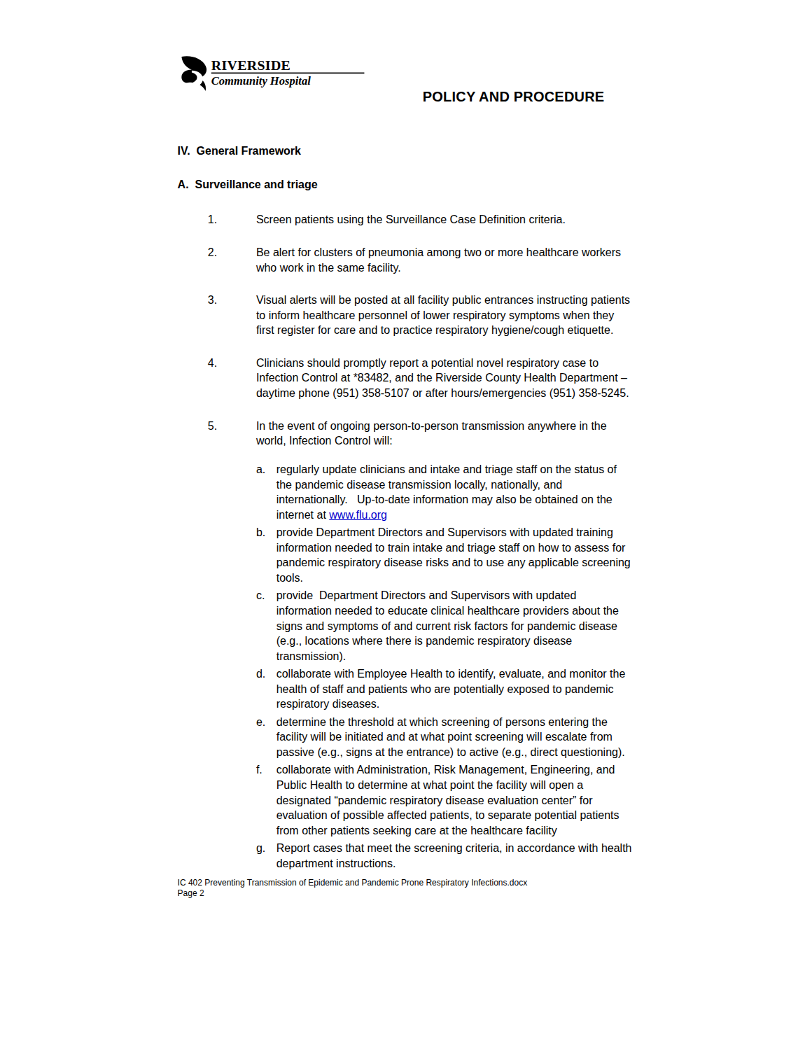RIVERSIDE Community Hospital
POLICY AND PROCEDURE
IV. General Framework
A. Surveillance and triage
1. Screen patients using the Surveillance Case Definition criteria.
2. Be alert for clusters of pneumonia among two or more healthcare workers who work in the same facility.
3. Visual alerts will be posted at all facility public entrances instructing patients to inform healthcare personnel of lower respiratory symptoms when they first register for care and to practice respiratory hygiene/cough etiquette.
4. Clinicians should promptly report a potential novel respiratory case to Infection Control at *83482, and the Riverside County Health Department – daytime phone (951) 358-5107 or after hours/emergencies (951) 358-5245.
5. In the event of ongoing person-to-person transmission anywhere in the world, Infection Control will:
a. regularly update clinicians and intake and triage staff on the status of the pandemic disease transmission locally, nationally, and internationally. Up-to-date information may also be obtained on the internet at www.flu.org
b. provide Department Directors and Supervisors with updated training information needed to train intake and triage staff on how to assess for pandemic respiratory disease risks and to use any applicable screening tools.
c. provide Department Directors and Supervisors with updated information needed to educate clinical healthcare providers about the signs and symptoms of and current risk factors for pandemic disease (e.g., locations where there is pandemic respiratory disease transmission).
d. collaborate with Employee Health to identify, evaluate, and monitor the health of staff and patients who are potentially exposed to pandemic respiratory diseases.
e. determine the threshold at which screening of persons entering the facility will be initiated and at what point screening will escalate from passive (e.g., signs at the entrance) to active (e.g., direct questioning).
f. collaborate with Administration, Risk Management, Engineering, and Public Health to determine at what point the facility will open a designated “pandemic respiratory disease evaluation center” for evaluation of possible affected patients, to separate potential patients from other patients seeking care at the healthcare facility
g. Report cases that meet the screening criteria, in accordance with health department instructions.
IC 402 Preventing Transmission of Epidemic and Pandemic Prone Respiratory Infections.docx
Page 2